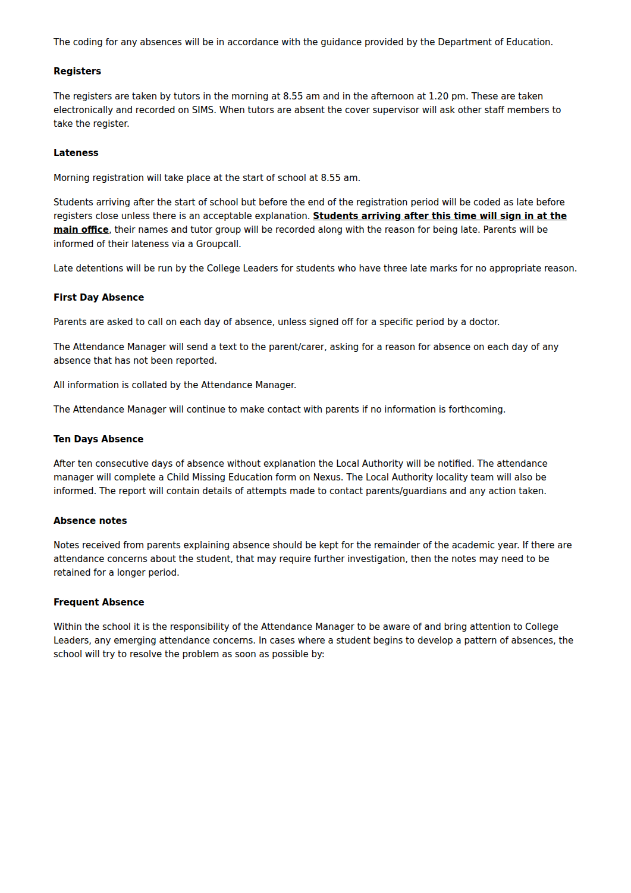The coding for any absences will be in accordance with the guidance provided by the Department of Education.
Registers
The registers are taken by tutors in the morning at 8.55 am and in the afternoon at 1.20 pm. These are taken electronically and recorded on SIMS. When tutors are absent the cover supervisor will ask other staff members to take the register.
Lateness
Morning registration will take place at the start of school at 8.55 am.
Students arriving after the start of school but before the end of the registration period will be coded as late before registers close unless there is an acceptable explanation. Students arriving after this time will sign in at the main office, their names and tutor group will be recorded along with the reason for being late. Parents will be informed of their lateness via a Groupcall.
Late detentions will be run by the College Leaders for students who have three late marks for no appropriate reason.
First Day Absence
Parents are asked to call on each day of absence, unless signed off for a specific period by a doctor.
The Attendance Manager will send a text to the parent/carer, asking for a reason for absence on each day of any absence that has not been reported.
All information is collated by the Attendance Manager.
The Attendance Manager will continue to make contact with parents if no information is forthcoming.
Ten Days Absence
After ten consecutive days of absence without explanation the Local Authority will be notified. The attendance manager will complete a Child Missing Education form on Nexus. The Local Authority locality team will also be informed. The report will contain details of attempts made to contact parents/guardians and any action taken.
Absence notes
Notes received from parents explaining absence should be kept for the remainder of the academic year. If there are attendance concerns about the student, that may require further investigation, then the notes may need to be retained for a longer period.
Frequent Absence
Within the school it is the responsibility of the Attendance Manager to be aware of and bring attention to College Leaders, any emerging attendance concerns. In cases where a student begins to develop a pattern of absences, the school will try to resolve the problem as soon as possible by: